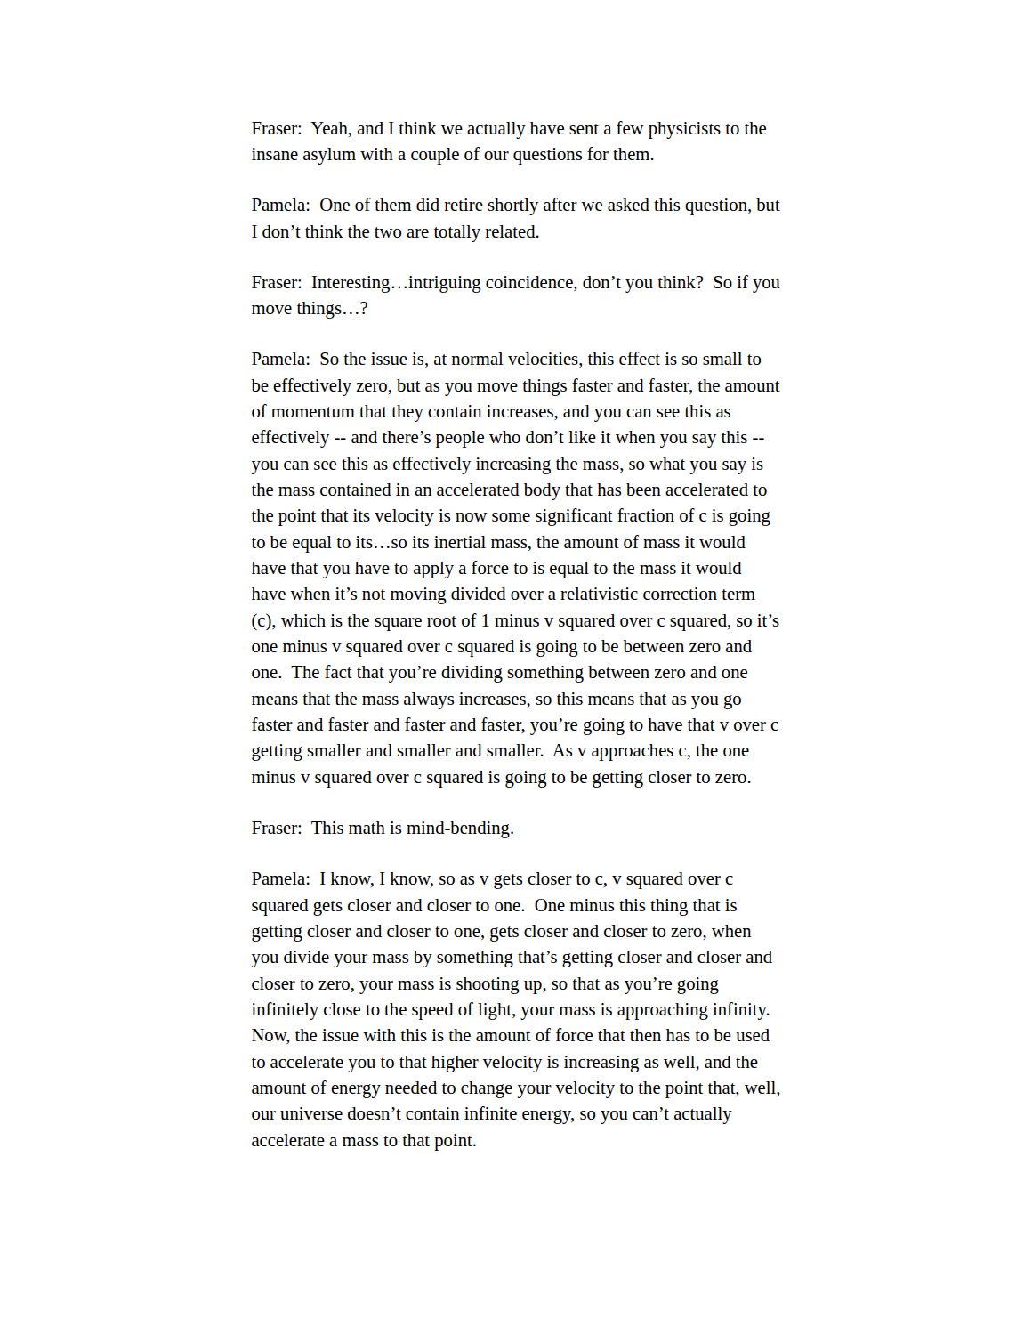Fraser: Yeah, and I think we actually have sent a few physicists to the insane asylum with a couple of our questions for them.
Pamela: One of them did retire shortly after we asked this question, but I don’t think the two are totally related.
Fraser: Interesting…intriguing coincidence, don’t you think? So if you move things…?
Pamela: So the issue is, at normal velocities, this effect is so small to be effectively zero, but as you move things faster and faster, the amount of momentum that they contain increases, and you can see this as effectively -- and there’s people who don’t like it when you say this -- you can see this as effectively increasing the mass, so what you say is the mass contained in an accelerated body that has been accelerated to the point that its velocity is now some significant fraction of c is going to be equal to its…so its inertial mass, the amount of mass it would have that you have to apply a force to is equal to the mass it would have when it’s not moving divided over a relativistic correction term (c), which is the square root of 1 minus v squared over c squared, so it’s one minus v squared over c squared is going to be between zero and one. The fact that you’re dividing something between zero and one means that the mass always increases, so this means that as you go faster and faster and faster and faster, you’re going to have that v over c getting smaller and smaller and smaller. As v approaches c, the one minus v squared over c squared is going to be getting closer to zero.
Fraser: This math is mind-bending.
Pamela: I know, I know, so as v gets closer to c, v squared over c squared gets closer and closer to one. One minus this thing that is getting closer and closer to one, gets closer and closer to zero, when you divide your mass by something that’s getting closer and closer and closer to zero, your mass is shooting up, so that as you’re going infinitely close to the speed of light, your mass is approaching infinity. Now, the issue with this is the amount of force that then has to be used to accelerate you to that higher velocity is increasing as well, and the amount of energy needed to change your velocity to the point that, well, our universe doesn’t contain infinite energy, so you can’t actually accelerate a mass to that point.